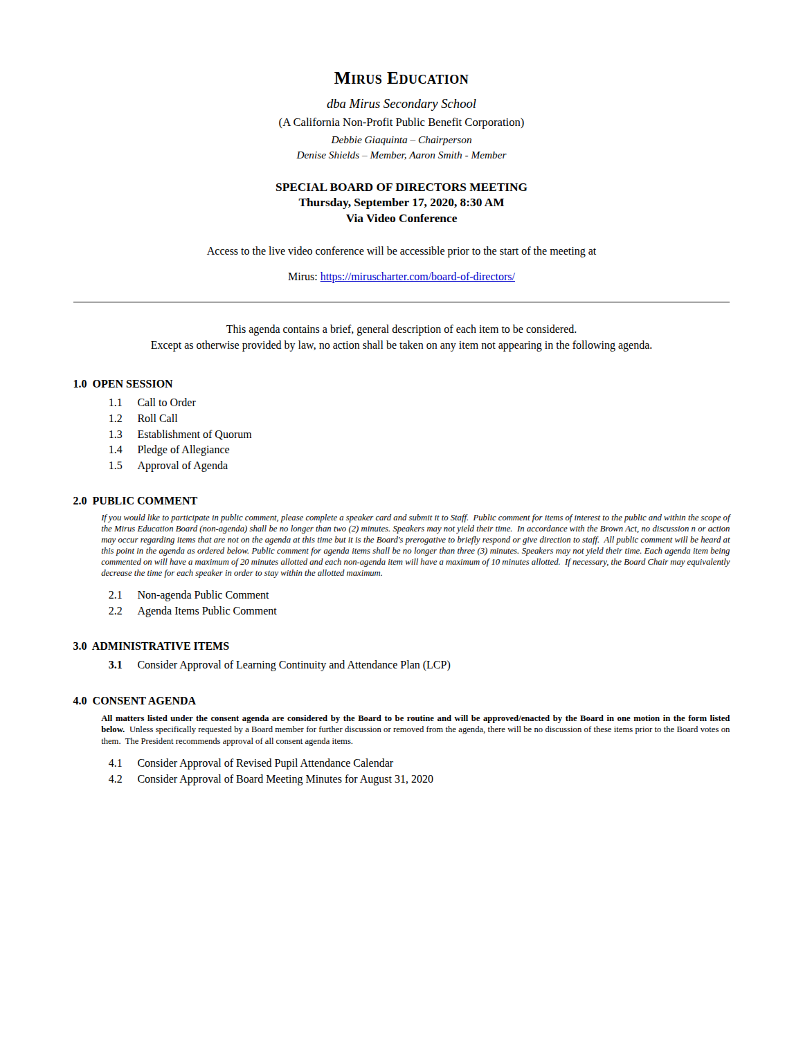Mirus Education
dba Mirus Secondary School
(A California Non-Profit Public Benefit Corporation)
Debbie Giaquinta – Chairperson
Denise Shields – Member, Aaron Smith - Member
SPECIAL BOARD OF DIRECTORS MEETING
Thursday, September 17, 2020, 8:30 AM
Via Video Conference
Access to the live video conference will be accessible prior to the start of the meeting at
Mirus: https://miruscharter.com/board-of-directors/
This agenda contains a brief, general description of each item to be considered.
Except as otherwise provided by law, no action shall be taken on any item not appearing in the following agenda.
1.0 OPEN SESSION
1.1 Call to Order
1.2 Roll Call
1.3 Establishment of Quorum
1.4 Pledge of Allegiance
1.5 Approval of Agenda
2.0 PUBLIC COMMENT
If you would like to participate in public comment, please complete a speaker card and submit it to Staff. Public comment for items of interest to the public and within the scope of the Mirus Education Board (non-agenda) shall be no longer than two (2) minutes. Speakers may not yield their time. In accordance with the Brown Act, no discussion n or action may occur regarding items that are not on the agenda at this time but it is the Board's prerogative to briefly respond or give direction to staff. All public comment will be heard at this point in the agenda as ordered below. Public comment for agenda items shall be no longer than three (3) minutes. Speakers may not yield their time. Each agenda item being commented on will have a maximum of 20 minutes allotted and each non-agenda item will have a maximum of 10 minutes allotted. If necessary, the Board Chair may equivalently decrease the time for each speaker in order to stay within the allotted maximum.
2.1 Non-agenda Public Comment
2.2 Agenda Items Public Comment
3.0 ADMINISTRATIVE ITEMS
3.1 Consider Approval of Learning Continuity and Attendance Plan (LCP)
4.0 CONSENT AGENDA
All matters listed under the consent agenda are considered by the Board to be routine and will be approved/enacted by the Board in one motion in the form listed below. Unless specifically requested by a Board member for further discussion or removed from the agenda, there will be no discussion of these items prior to the Board votes on them. The President recommends approval of all consent agenda items.
4.1 Consider Approval of Revised Pupil Attendance Calendar
4.2 Consider Approval of Board Meeting Minutes for August 31, 2020